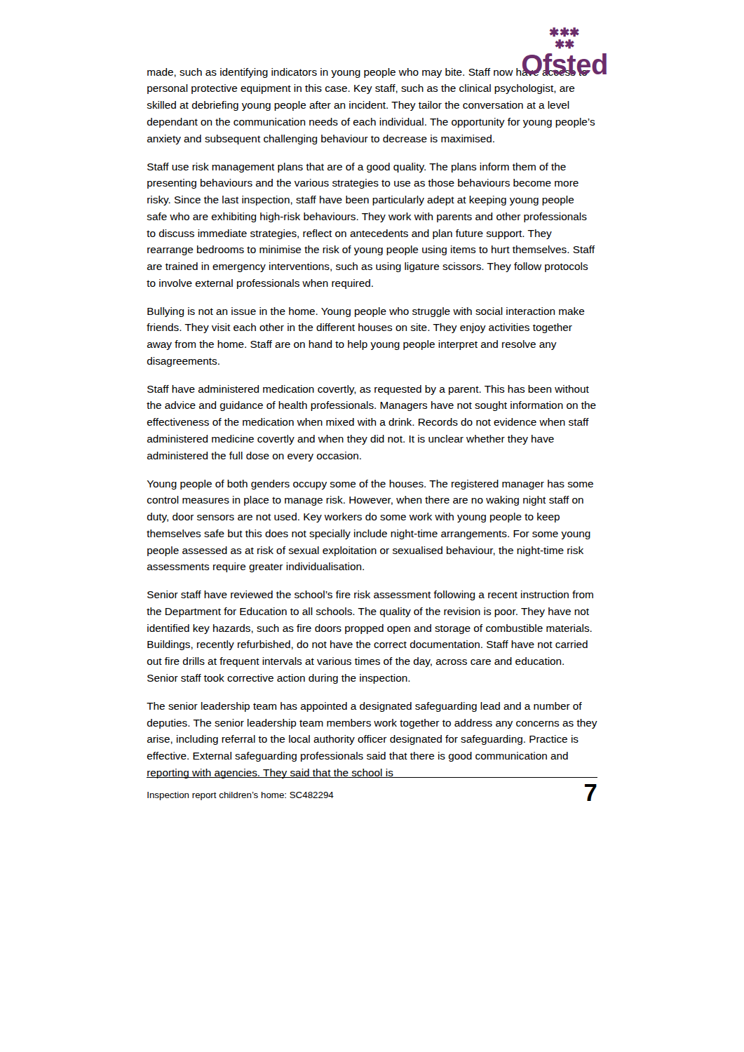✱✱✱
✱✱
Ofsted
made, such as identifying indicators in young people who may bite. Staff now have access to personal protective equipment in this case. Key staff, such as the clinical psychologist, are skilled at debriefing young people after an incident. They tailor the conversation at a level dependant on the communication needs of each individual. The opportunity for young people’s anxiety and subsequent challenging behaviour to decrease is maximised.
Staff use risk management plans that are of a good quality. The plans inform them of the presenting behaviours and the various strategies to use as those behaviours become more risky. Since the last inspection, staff have been particularly adept at keeping young people safe who are exhibiting high-risk behaviours. They work with parents and other professionals to discuss immediate strategies, reflect on antecedents and plan future support. They rearrange bedrooms to minimise the risk of young people using items to hurt themselves. Staff are trained in emergency interventions, such as using ligature scissors. They follow protocols to involve external professionals when required.
Bullying is not an issue in the home. Young people who struggle with social interaction make friends. They visit each other in the different houses on site. They enjoy activities together away from the home. Staff are on hand to help young people interpret and resolve any disagreements.
Staff have administered medication covertly, as requested by a parent. This has been without the advice and guidance of health professionals. Managers have not sought information on the effectiveness of the medication when mixed with a drink. Records do not evidence when staff administered medicine covertly and when they did not. It is unclear whether they have administered the full dose on every occasion.
Young people of both genders occupy some of the houses. The registered manager has some control measures in place to manage risk. However, when there are no waking night staff on duty, door sensors are not used. Key workers do some work with young people to keep themselves safe but this does not specially include night-time arrangements. For some young people assessed as at risk of sexual exploitation or sexualised behaviour, the night-time risk assessments require greater individualisation.
Senior staff have reviewed the school’s fire risk assessment following a recent instruction from the Department for Education to all schools. The quality of the revision is poor. They have not identified key hazards, such as fire doors propped open and storage of combustible materials. Buildings, recently refurbished, do not have the correct documentation. Staff have not carried out fire drills at frequent intervals at various times of the day, across care and education. Senior staff took corrective action during the inspection.
The senior leadership team has appointed a designated safeguarding lead and a number of deputies. The senior leadership team members work together to address any concerns as they arise, including referral to the local authority officer designated for safeguarding. Practice is effective. External safeguarding professionals said that there is good communication and reporting with agencies. They said that the school is
Inspection report children’s home: SC482294
7